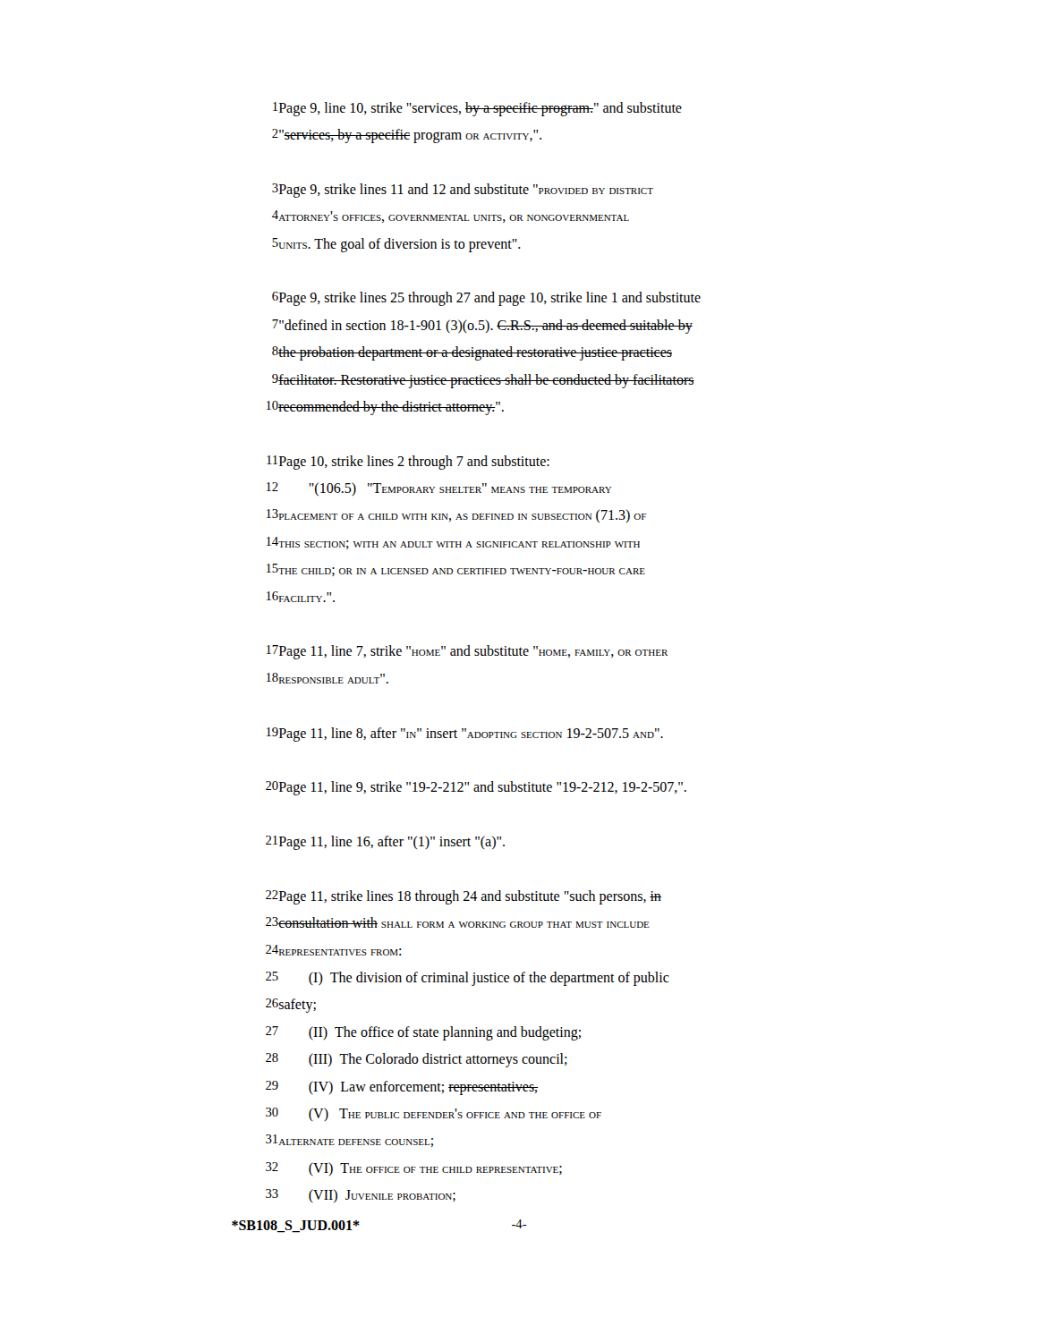| 1 | Page 9, line 10, strike "services, by a specific program. " and substitute |
| 2 | " services, by a specific program or activity ,". |
| 3 | Page 9, strike lines 11 and 12 and substitute " provided by district |
| 4 | attorney's offices, governmental units, or nongovernmental |
| 5 | units. The goal of diversion is to prevent". |
| 6 | Page 9, strike lines 25 through 27 and page 10, strike line 1 and substitute |
| 7 | "defined in section 18-1-901 (3)(o.5). C.R.S., and as deemed suitable by |
| 8 | the probation department or a designated restorative justice practices |
| 9 | facilitator. Restorative justice practices shall be conducted by facilitators |
| 10 | recommended by the district attorney. ". |
| 11 | Page 10, strike lines 2 through 7 and substitute: |
| 12 | "(106.5) " Temporary shelter " means the temporary |
| 13 | placement of a child with kin, as defined in subsection (71.3) of |
| 14 | this section; with an adult with a significant relationship with |
| 15 | the child; or in a licensed and certified twenty-four-hour care |
| 16 | facility .". |
| 17 | Page 11, line 7, strike " home " and substitute " home, family, or other |
| 18 | responsible adult ". |
| 19 | Page 11, line 8, after " in " insert " adopting section 19-2-507.5 and ". |
| 20 | Page 11, line 9, strike "19-2-212" and substitute "19-2-212, 19-2-507,". |
| 21 | Page 11, line 16, after "(1)" insert "(a)". |
| 22 | Page 11, strike lines 18 through 24 and substitute "such persons, in |
| 23 | consultation with shall form a working group that must include |
| 24 | representatives from: |
| 25 | (I) The division of criminal justice of the department of public |
| 26 | safety; |
| 27 | (II) The office of state planning and budgeting; |
| 28 | (III) The Colorado district attorneys council; |
| 29 | (IV) Law enforcement; representatives, |
| 30 | (V) The public defender's office and the office of |
| 31 | alternate defense counsel; |
| 32 | (VI) The office of the child representative; |
| 33 | (VII) Juvenile probation; |
*SB108_S_JUD.001* -4-